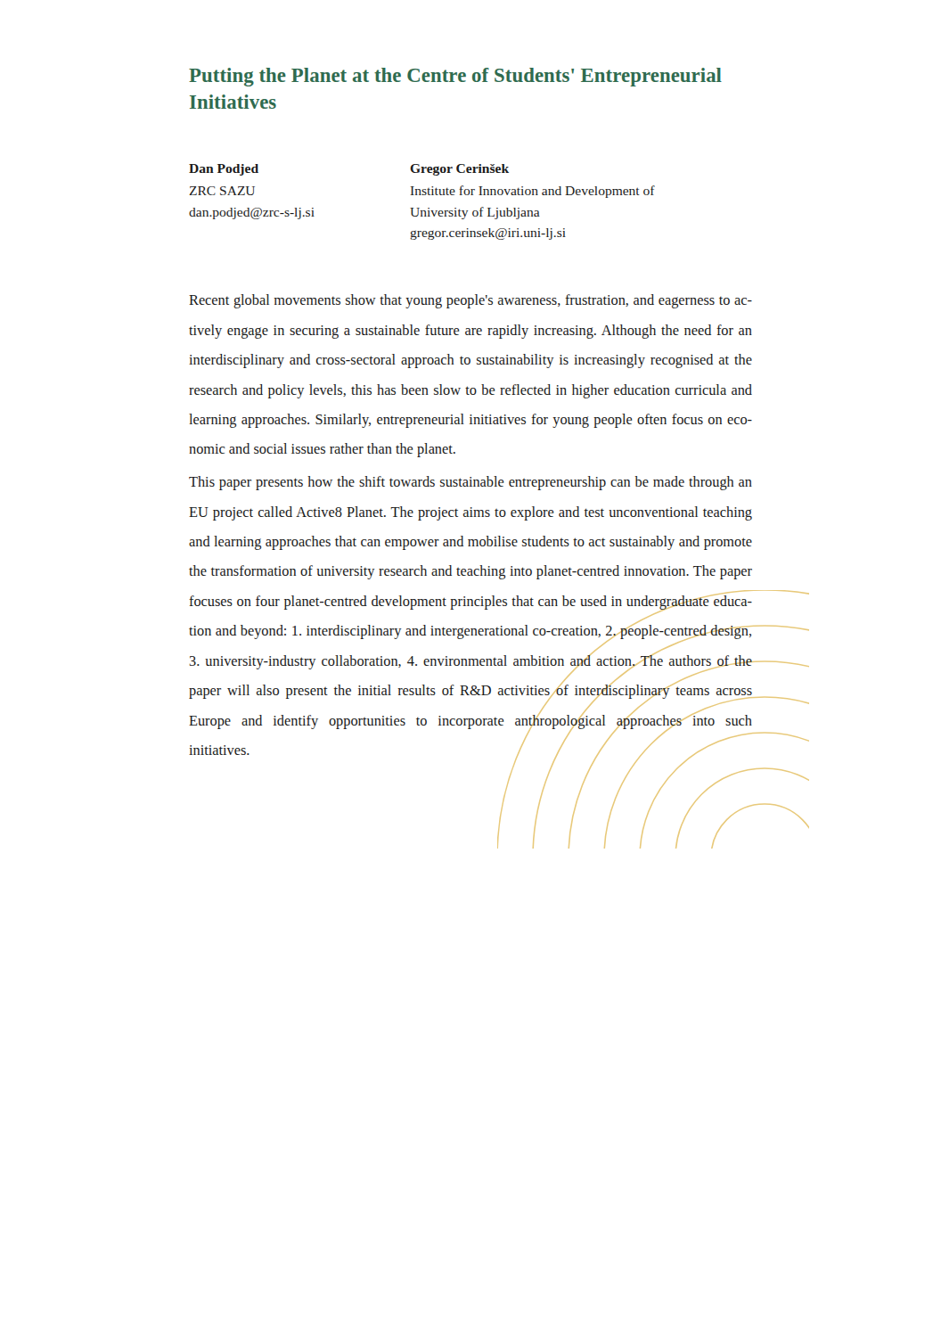Putting the Planet at the Centre of Students' Entrepreneurial Initiatives
Dan Podjed
ZRC SAZU
dan.podjed@zrc-s-lj.si
Gregor Cerinšek
Institute for Innovation and Development of University of Ljubljana
gregor.cerinsek@iri.uni-lj.si
Recent global movements show that young people's awareness, frustration, and eagerness to actively engage in securing a sustainable future are rapidly increasing. Although the need for an interdisciplinary and cross-sectoral approach to sustainability is increasingly recognised at the research and policy levels, this has been slow to be reflected in higher education curricula and learning approaches. Similarly, entrepreneurial initiatives for young people often focus on economic and social issues rather than the planet.
This paper presents how the shift towards sustainable entrepreneurship can be made through an EU project called Active8 Planet. The project aims to explore and test unconventional teaching and learning approaches that can empower and mobilise students to act sustainably and promote the transformation of university research and teaching into planet-centred innovation. The paper focuses on four planet-centred development principles that can be used in undergraduate education and beyond: 1. interdisciplinary and intergenerational co-creation, 2. people-centred design, 3. university-industry collaboration, 4. environmental ambition and action. The authors of the paper will also present the initial results of R&D activities of interdisciplinary teams across Europe and identify opportunities to incorporate anthropological approaches into such initiatives.